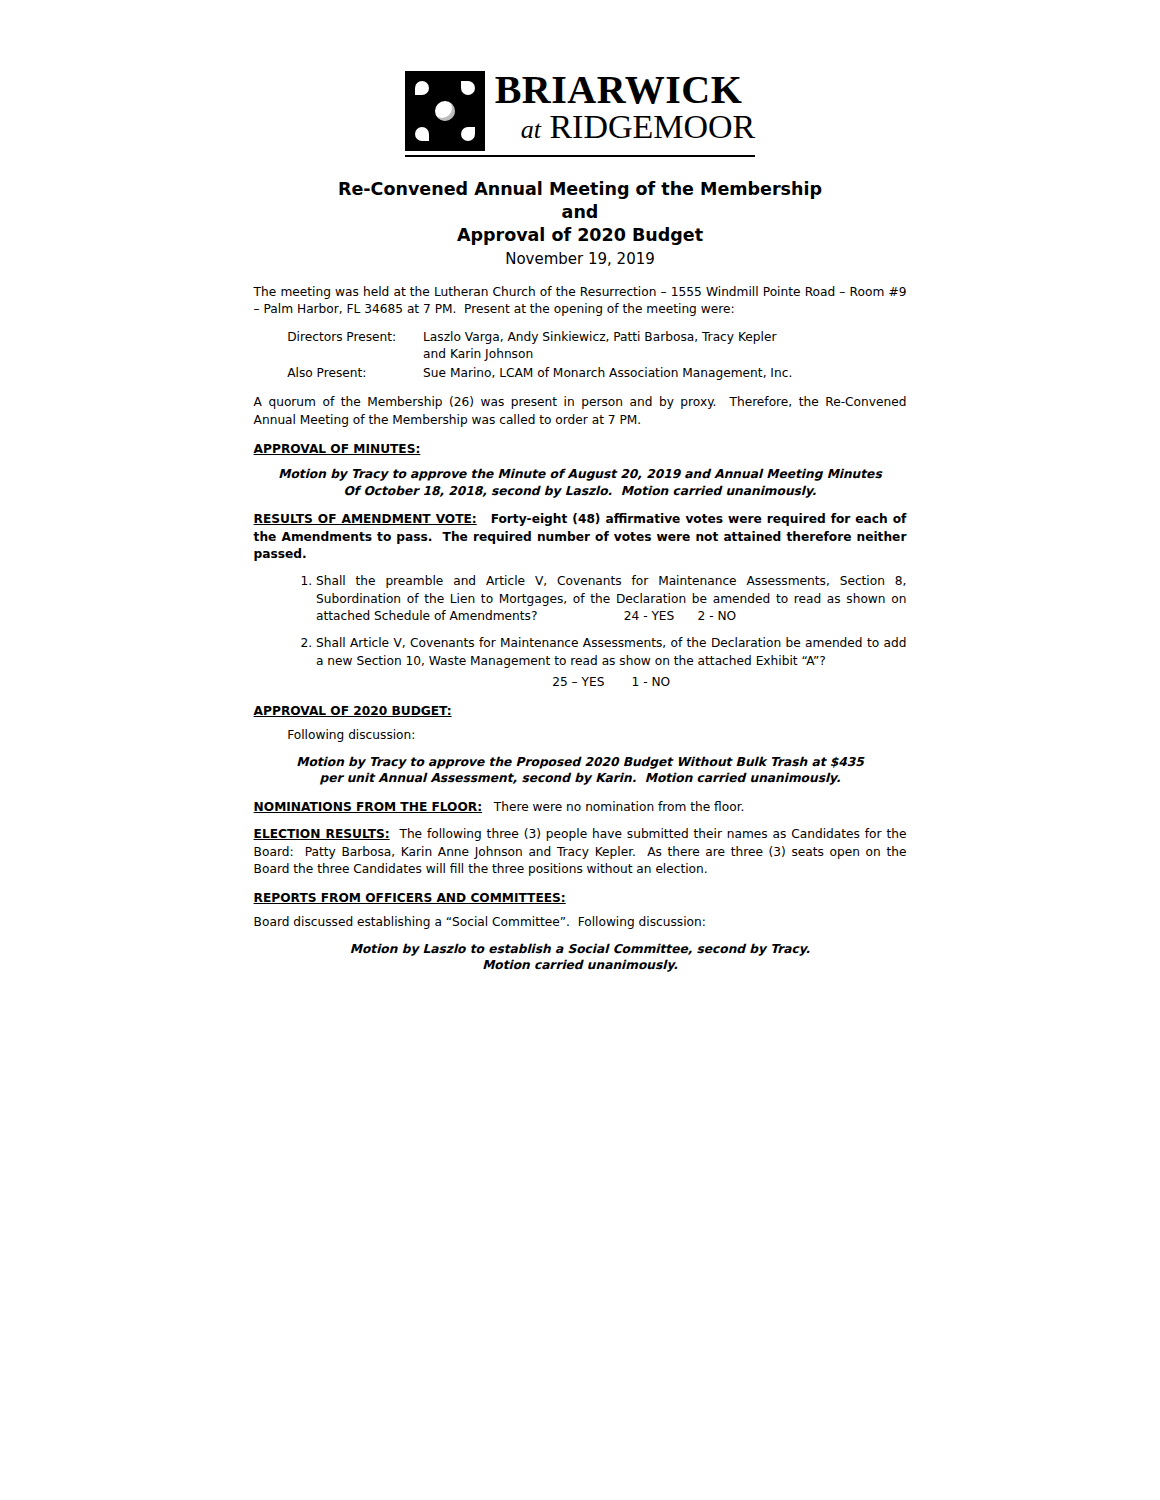BRIARWICK at RIDGEMOOR
Re-Convened Annual Meeting of the Membership
and
Approval of 2020 Budget
November 19, 2019
The meeting was held at the Lutheran Church of the Resurrection – 1555 Windmill Pointe Road – Room #9 – Palm Harbor, FL 34685 at 7 PM. Present at the opening of the meeting were:
| Directors Present: | Laszlo Varga, Andy Sinkiewicz, Patti Barbosa, Tracy Kepler and Karin Johnson |
| Also Present: | Sue Marino, LCAM of Monarch Association Management, Inc. |
A quorum of the Membership (26) was present in person and by proxy. Therefore, the Re-Convened Annual Meeting of the Membership was called to order at 7 PM.
APPROVAL OF MINUTES:
Motion by Tracy to approve the Minute of August 20, 2019 and Annual Meeting Minutes
Of October 18, 2018, second by Laszlo. Motion carried unanimously.
RESULTS OF AMENDMENT VOTE: Forty-eight (48) affirmative votes were required for each of the Amendments to pass. The required number of votes were not attained therefore neither passed.
Shall the preamble and Article V, Covenants for Maintenance Assessments, Section 8, Subordination of the Lien to Mortgages, of the Declaration be amended to read as shown on attached Schedule of Amendments?24 - YES 2 - NO
Shall Article V, Covenants for Maintenance Assessments, of the Declaration be amended to add a new Section 10, Waste Management to read as show on the attached Exhibit “A”?
25 – YES 1 - NO
APPROVAL OF 2020 BUDGET:
Following discussion:
Motion by Tracy to approve the Proposed 2020 Budget Without Bulk Trash at $435
per unit Annual Assessment, second by Karin. Motion carried unanimously.
NOMINATIONS FROM THE FLOOR: There were no nomination from the floor.
ELECTION RESULTS: The following three (3) people have submitted their names as Candidates for the Board: Patty Barbosa, Karin Anne Johnson and Tracy Kepler. As there are three (3) seats open on the Board the three Candidates will fill the three positions without an election.
REPORTS FROM OFFICERS AND COMMITTEES:
Board discussed establishing a “Social Committee”. Following discussion:
Motion by Laszlo to establish a Social Committee, second by Tracy.
Motion carried unanimously.